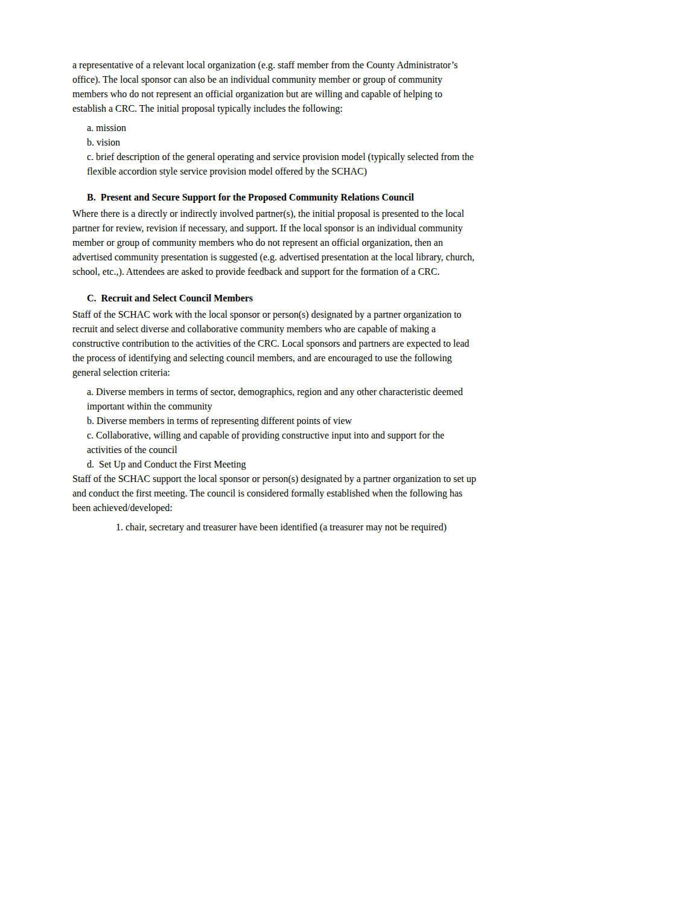a representative of a relevant local organization (e.g. staff member from the County Administrator’s office). The local sponsor can also be an individual community member or group of community members who do not represent an official organization but are willing and capable of helping to establish a CRC. The initial proposal typically includes the following:
a. mission
b. vision
c. brief description of the general operating and service provision model (typically selected from the flexible accordion style service provision model offered by the SCHAC)
B. Present and Secure Support for the Proposed Community Relations Council
Where there is a directly or indirectly involved partner(s), the initial proposal is presented to the local partner for review, revision if necessary, and support. If the local sponsor is an individual community member or group of community members who do not represent an official organization, then an advertised community presentation is suggested (e.g. advertised presentation at the local library, church, school, etc.,). Attendees are asked to provide feedback and support for the formation of a CRC.
C. Recruit and Select Council Members
Staff of the SCHAC work with the local sponsor or person(s) designated by a partner organization to recruit and select diverse and collaborative community members who are capable of making a constructive contribution to the activities of the CRC. Local sponsors and partners are expected to lead the process of identifying and selecting council members, and are encouraged to use the following general selection criteria:
a. Diverse members in terms of sector, demographics, region and any other characteristic deemed important within the community
b. Diverse members in terms of representing different points of view
c. Collaborative, willing and capable of providing constructive input into and support for the activities of the council
d. Set Up and Conduct the First Meeting
Staff of the SCHAC support the local sponsor or person(s) designated by a partner organization to set up and conduct the first meeting. The council is considered formally established when the following has been achieved/developed:
1. chair, secretary and treasurer have been identified (a treasurer may not be required)